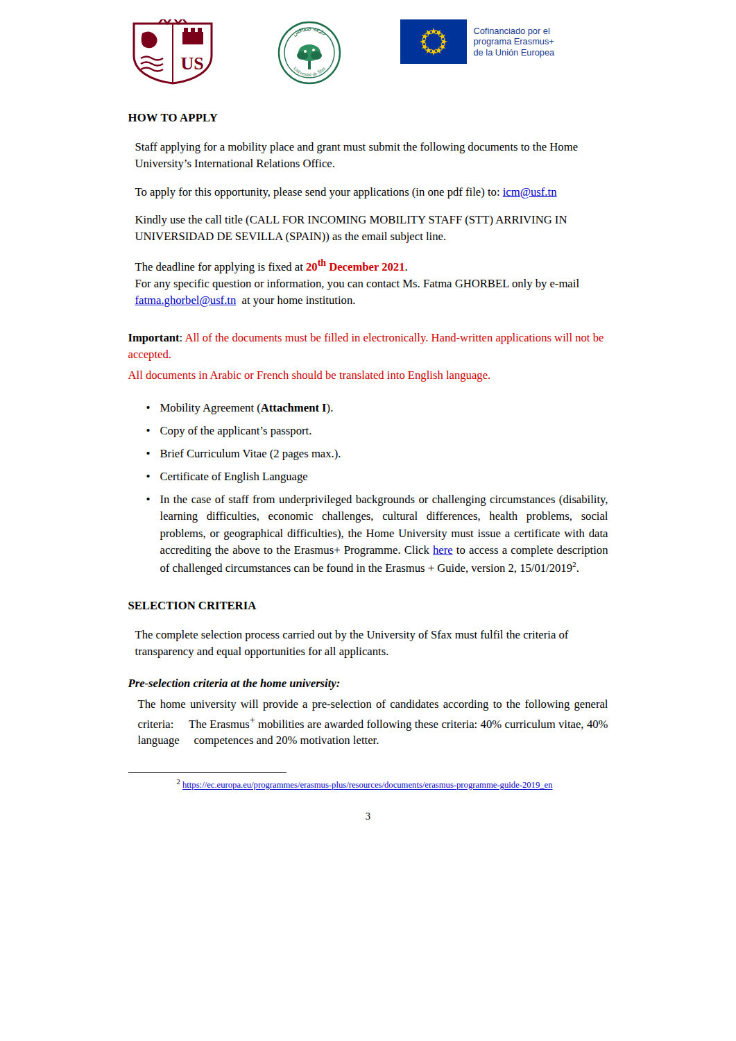US
جامعة صفاقس Université de Sfax
Cofinanciado por el
programa Erasmus+
de la Unión Europea
HOW TO APPLY
Staff applying for a mobility place and grant must submit the following documents to the Home University’s International Relations Office.
To apply for this opportunity, please send your applications (in one pdf file) to: icm@usf.tn
Kindly use the call title (CALL FOR INCOMING MOBILITY STAFF (STT) ARRIVING IN UNIVERSIDAD DE SEVILLA (SPAIN)) as the email subject line.
The deadline for applying is fixed at 20th December 2021.
For any specific question or information, you can contact Ms. Fatma GHORBEL only by e-mail fatma.ghorbel@usf.tn at your home institution.
Important: All of the documents must be filled in electronically. Hand-written applications will not be accepted.
All documents in Arabic or French should be translated into English language.
Mobility Agreement (Attachment I).
Copy of the applicant’s passport.
Brief Curriculum Vitae (2 pages max.).
Certificate of English Language
In the case of staff from underprivileged backgrounds or challenging circumstances (disability, learning difficulties, economic challenges, cultural differences, health problems, social problems, or geographical difficulties), the Home University must issue a certificate with data accrediting the above to the Erasmus+ Programme. Click here to access a complete description of challenged circumstances can be found in the Erasmus + Guide, version 2, 15/01/20192.
SELECTION CRITERIA
The complete selection process carried out by the University of Sfax must fulfil the criteria of transparency and equal opportunities for all applicants.
Pre-selection criteria at the home university:
The home university will provide a pre-selection of candidates according to the following general criteria: The Erasmus+ mobilities are awarded following these criteria: 40% curriculum vitae, 40% language competences and 20% motivation letter.
2 https://ec.europa.eu/programmes/erasmus-plus/resources/documents/erasmus-programme-guide-2019_en
3